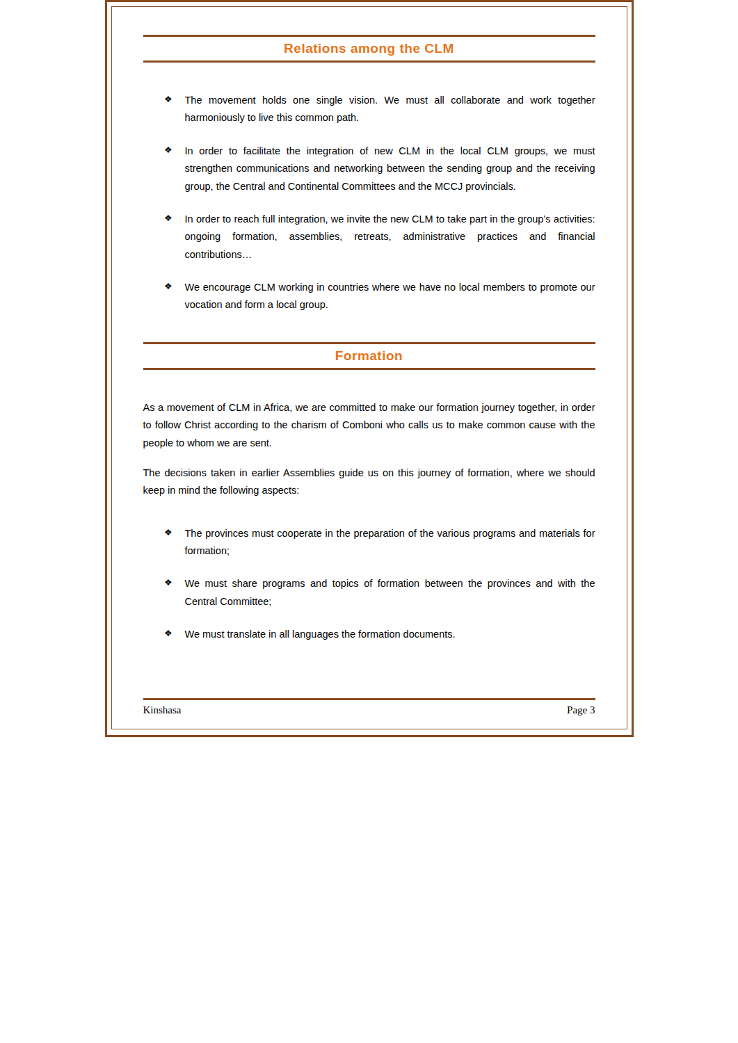Relations among the CLM
The movement holds one single vision. We must all collaborate and work together harmoniously to live this common path.
In order to facilitate the integration of new CLM in the local CLM groups, we must strengthen communications and networking between the sending group and the receiving group, the Central and Continental Committees and the MCCJ provincials.
In order to reach full integration, we invite the new CLM to take part in the group’s activities: ongoing formation, assemblies, retreats, administrative practices and financial contributions…
We encourage CLM working in countries where we have no local members to promote our vocation and form a local group.
Formation
As a movement of CLM in Africa, we are committed to make our formation journey together, in order to follow Christ according to the charism of Comboni who calls us to make common cause with the people to whom we are sent.
The decisions taken in earlier Assemblies guide us on this journey of formation, where we should keep in mind the following aspects:
The provinces must cooperate in the preparation of the various programs and materials for formation;
We must share programs and topics of formation between the provinces and with the Central Committee;
We must translate in all languages the formation documents.
Kinshasa Page 3